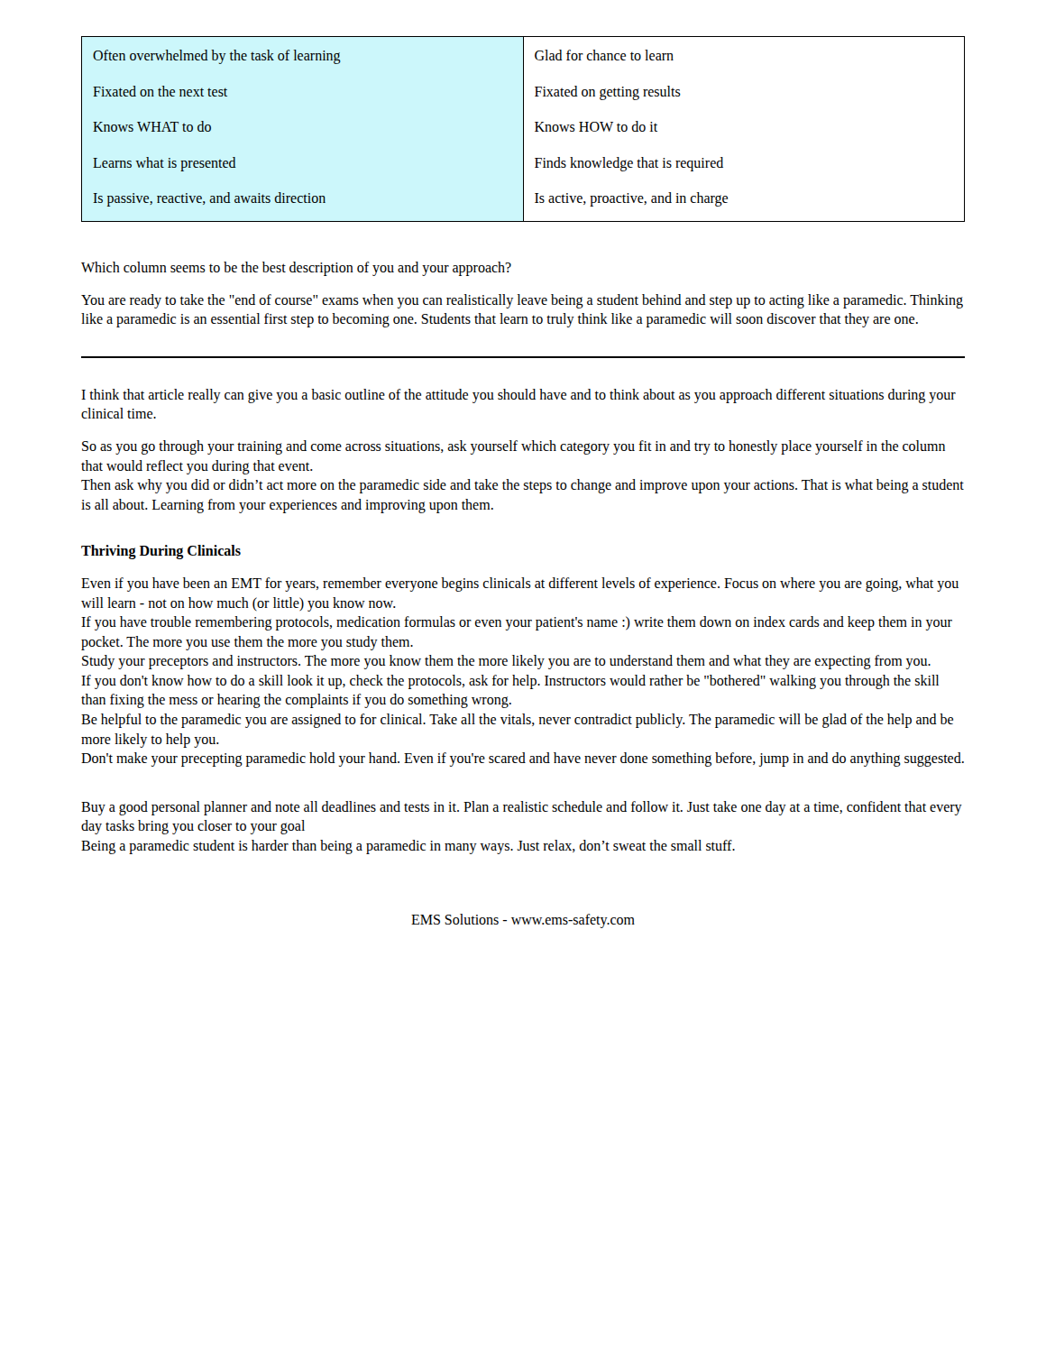| Often overwhelmed by the task of learning Fixated on the next test Knows WHAT to do Learns what is presented Is passive, reactive, and awaits direction | Glad for chance to learn Fixated on getting results Knows HOW to do it Finds knowledge that is required Is active, proactive, and in charge |
Which column seems to be the best description of you and your approach?
You are ready to take the "end of course" exams when you can realistically leave being a student behind and step up to acting like a paramedic. Thinking like a paramedic is an essential first step to becoming one. Students that learn to truly think like a paramedic will soon discover that they are one.
I think that article really can give you a basic outline of the attitude you should have and to think about as you approach different situations during your clinical time.
So as you go through your training and come across situations, ask yourself which category you fit in and try to honestly place yourself in the column that would reflect you during that event.
Then ask why you did or didn’t act more on the paramedic side and take the steps to change and improve upon your actions. That is what being a student is all about. Learning from your experiences and improving upon them.
Thriving During Clinicals
Even if you have been an EMT for years, remember everyone begins clinicals at different levels of experience. Focus on where you are going, what you will learn - not on how much (or little) you know now.
If you have trouble remembering protocols, medication formulas or even your patient's name :) write them down on index cards and keep them in your pocket. The more you use them the more you study them.
Study your preceptors and instructors. The more you know them the more likely you are to understand them and what they are expecting from you.
If you don't know how to do a skill look it up, check the protocols, ask for help. Instructors would rather be "bothered" walking you through the skill than fixing the mess or hearing the complaints if you do something wrong.
Be helpful to the paramedic you are assigned to for clinical. Take all the vitals, never contradict publicly. The paramedic will be glad of the help and be more likely to help you.
Don't make your precepting paramedic hold your hand. Even if you're scared and have never done something before, jump in and do anything suggested.
Buy a good personal planner and note all deadlines and tests in it. Plan a realistic schedule and follow it. Just take one day at a time, confident that every day tasks bring you closer to your goal
Being a paramedic student is harder than being a paramedic in many ways. Just relax, don’t sweat the small stuff.
EMS Solutions - www.ems-safety.com